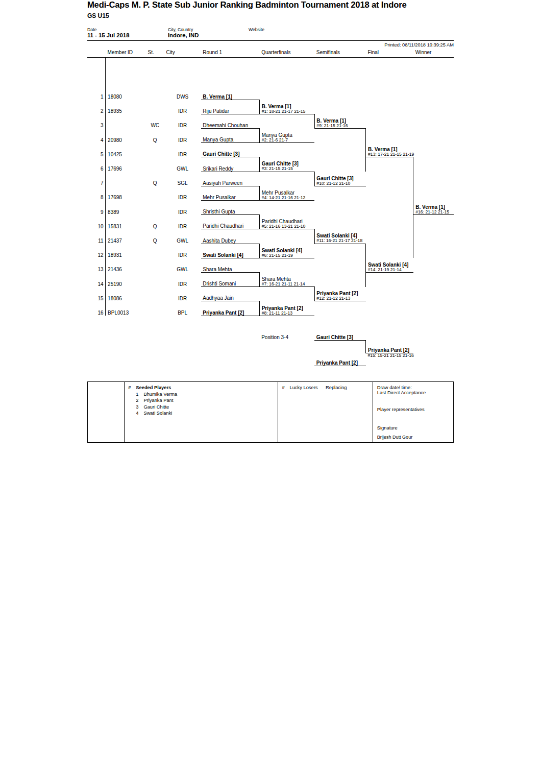Medi-Caps M. P. State Sub Junior Ranking Badminton Tournament 2018 at Indore
GS U15
| Date 11 - 15 Jul 2018 | City, Country Indore, IND | Website |
Printed: 08/11/2018 10:39:25 AM
| | Member ID | St. | City | Round 1 | Quarterfinals | Semifinals | Final | Winner |
| --- | --- | --- | --- | --- | --- | --- | --- | --- |
| 1 | 18080 | | DWS | B. Verma [1] | | | | |
| 2 | 18935 | | IDR | Riju Patidar | B. Verma [1] #1: 18-21 21-17 21-15 | | | |
| 3 | | WC | IDR | Dheemahi Chouhan | | B. Verma [1] #9: 21-15 21-16 | | |
| 4 | 20980 | Q | IDR | Manya Gupta | Manya Gupta #2: 21-6 21-7 | | | |
| 5 | 10425 | | IDR | Gauri Chitte [3] | | | B. Verma [1] #13: 17-21 21-15 21-19 | |
| 6 | 17696 | | GWL | Srikari Reddy | Gauri Chitte [3] #3: 21-15 21-15 | | | |
| 7 | | Q | SGL | Aasiyah Parween | | Gauri Chitte [3] #10: 21-12 21-10 | | |
| 8 | 17698 | | IDR | Mehr Pusalkar | Mehr Pusalkar #4: 14-21 21-16 21-12 | | | |
| 9 | 8389 | | IDR | Shristhi Gupta | | | | B. Verma [1] #16: 21-12 21-15 |
| 10 | 15831 | Q | IDR | Paridhi Chaudhari | Paridhi Chaudhari #5: 21-16 13-21 21-10 | | | |
| 11 | 21437 | Q | GWL | Aashita Dubey | | Swati Solanki [4] #11: 16-21 21-17 21-18 | | |
| 12 | 18931 | | IDR | Swati Solanki [4] | Swati Solanki [4] #6: 21-15 21-19 | | | |
| 13 | 21436 | | GWL | Shara Mehta | | | Swati Solanki [4] #14: 21-19 21-14 | |
| 14 | 25190 | | IDR | Drishti Somani | Shara Mehta #7: 16-21 21-11 21-14 | | | |
| 15 | 18086 | | IDR | Aadhyaa Jain | | Priyanka Pant [2] #12: 21-12 21-13 | | |
| 16 | BPL0013 | | BPL | Priyanka Pant [2] | Priyanka Pant [2] #8: 21-11 21-13 | | | |
| | Position 3-4 | Gauri Chitte [3] | | |
| | | | Priyanka Pant [2] | |
| | | Priyanka Pant [2] | #15: 15-21 21-15 21-16 | |
| | # Seeded Players 1 Bhumika Verma 2 Priyanka Pant 3 Gauri Chitte 4 Swati Solanki | # Lucky Losers Replacing | Draw date/ time: Last Direct Acceptance Player representatives Signature Brijesh Dutt Gour |